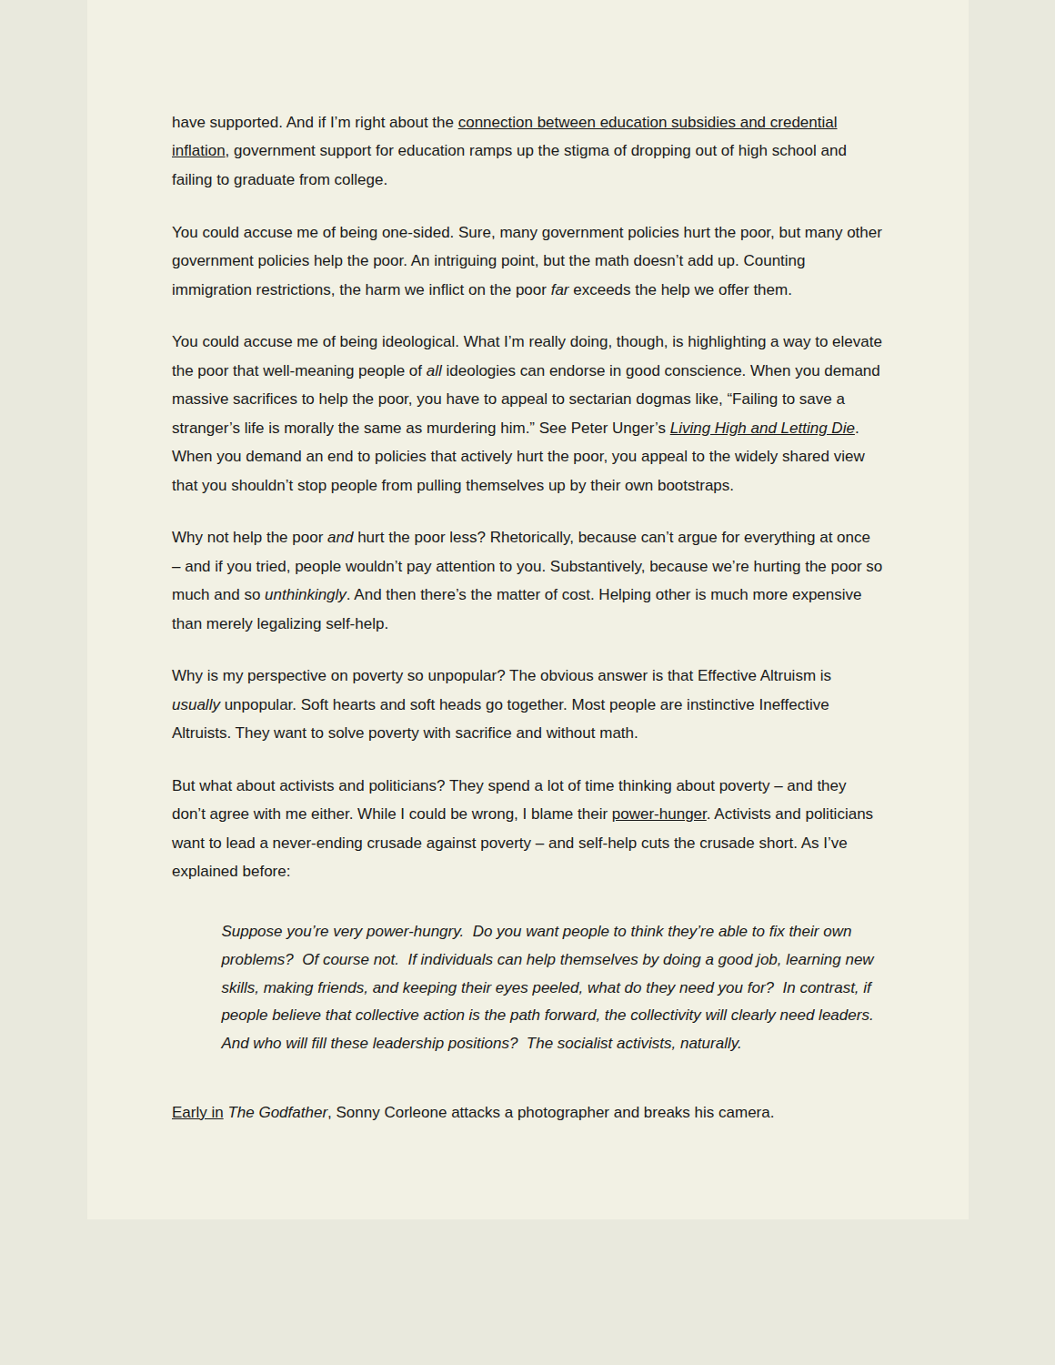have supported. And if I’m right about the connection between education subsidies and credential inflation, government support for education ramps up the stigma of dropping out of high school and failing to graduate from college.
You could accuse me of being one-sided. Sure, many government policies hurt the poor, but many other government policies help the poor. An intriguing point, but the math doesn’t add up. Counting immigration restrictions, the harm we inflict on the poor far exceeds the help we offer them.
You could accuse me of being ideological. What I’m really doing, though, is highlighting a way to elevate the poor that well-meaning people of all ideologies can endorse in good conscience. When you demand massive sacrifices to help the poor, you have to appeal to sectarian dogmas like, “Failing to save a stranger’s life is morally the same as murdering him.” See Peter Unger’s Living High and Letting Die. When you demand an end to policies that actively hurt the poor, you appeal to the widely shared view that you shouldn’t stop people from pulling themselves up by their own bootstraps.
Why not help the poor and hurt the poor less? Rhetorically, because can’t argue for everything at once – and if you tried, people wouldn’t pay attention to you. Substantively, because we’re hurting the poor so much and so unthinkingly. And then there’s the matter of cost. Helping other is much more expensive than merely legalizing self-help.
Why is my perspective on poverty so unpopular? The obvious answer is that Effective Altruism is usually unpopular. Soft hearts and soft heads go together. Most people are instinctive Ineffective Altruists. They want to solve poverty with sacrifice and without math.
But what about activists and politicians? They spend a lot of time thinking about poverty – and they don’t agree with me either. While I could be wrong, I blame their power-hunger. Activists and politicians want to lead a never-ending crusade against poverty – and self-help cuts the crusade short. As I’ve explained before:
Suppose you’re very power-hungry. Do you want people to think they’re able to fix their own problems? Of course not. If individuals can help themselves by doing a good job, learning new skills, making friends, and keeping their eyes peeled, what do they need you for? In contrast, if people believe that collective action is the path forward, the collectivity will clearly need leaders. And who will fill these leadership positions? The socialist activists, naturally.
Early in The Godfather, Sonny Corleone attacks a photographer and breaks his camera.